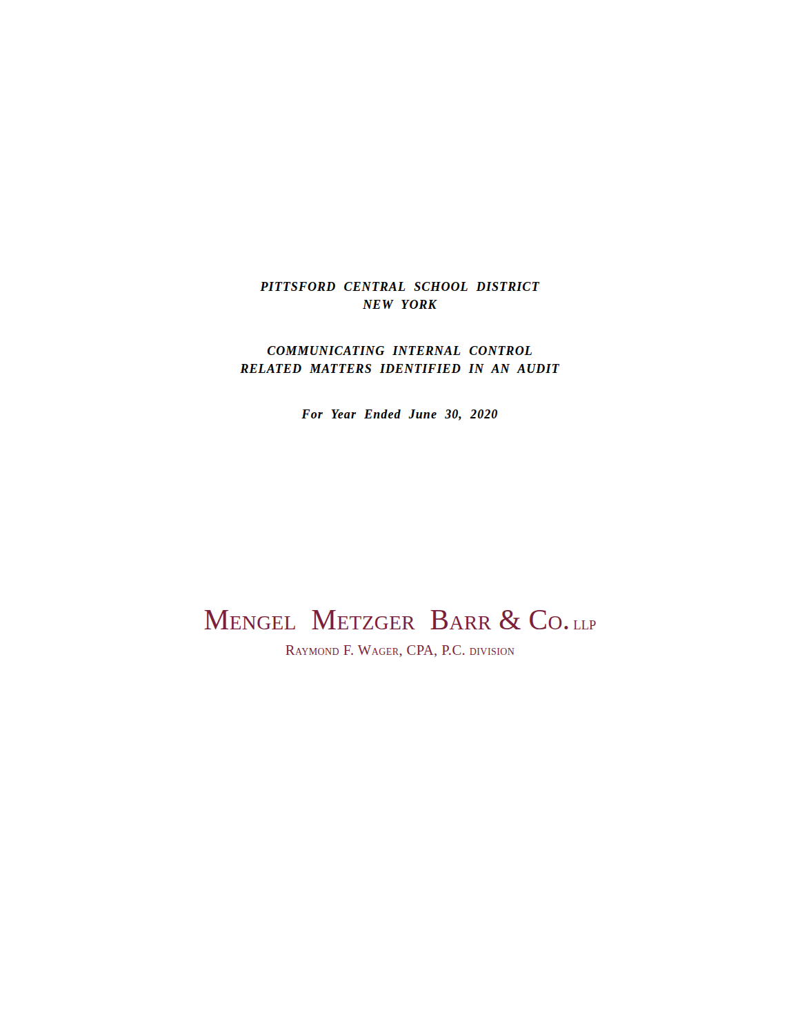PITTSFORD CENTRAL SCHOOL DISTRICT
NEW YORK
COMMUNICATING INTERNAL CONTROL
RELATED MATTERS IDENTIFIED IN AN AUDIT
For Year Ended June 30, 2020
Mengel Metzger Barr & Co. LLP
Raymond F. Wager, CPA, P.C. division